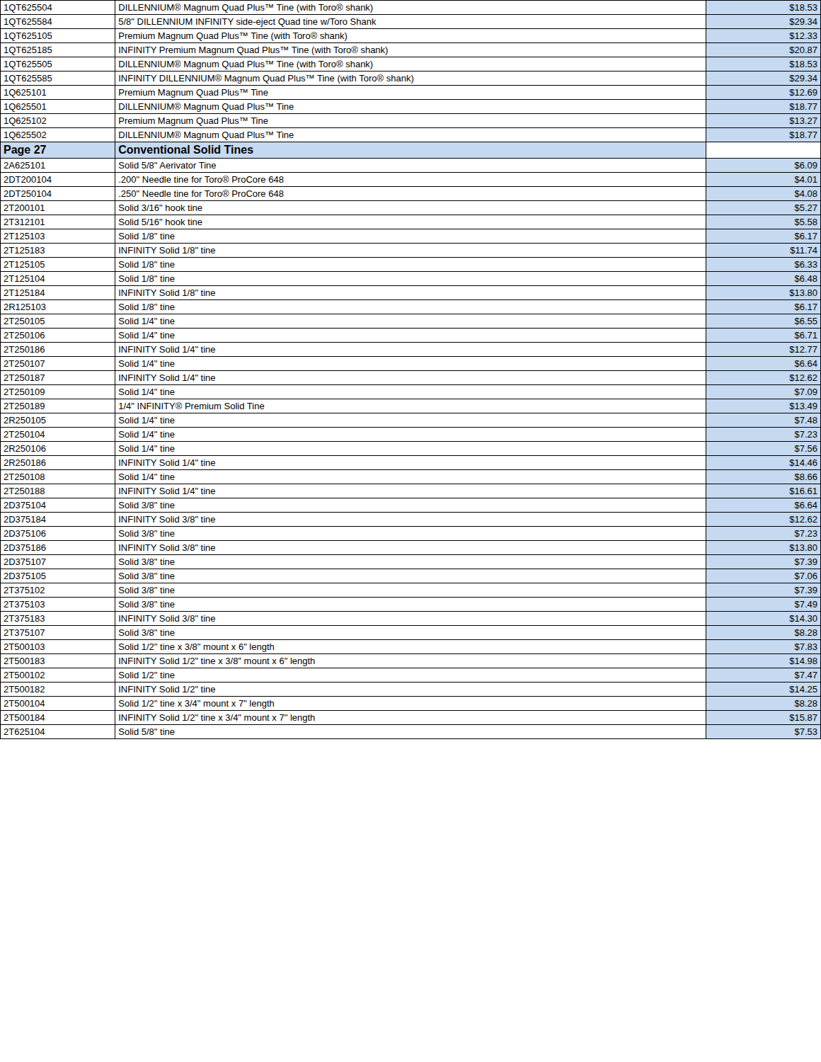| 1QT625504 | DILLENNIUM® Magnum Quad Plus™ Tine (with Toro® shank) | $18.53 |
| 1QT625584 | 5/8" DILLENNIUM INFINITY side-eject Quad tine w/Toro Shank | $29.34 |
| 1QT625105 | Premium Magnum Quad Plus™ Tine (with Toro® shank) | $12.33 |
| 1QT625185 | INFINITY Premium Magnum Quad Plus™ Tine (with Toro® shank) | $20.87 |
| 1QT625505 | DILLENNIUM® Magnum Quad Plus™ Tine (with Toro® shank) | $18.53 |
| 1QT625585 | INFINITY DILLENNIUM® Magnum Quad Plus™ Tine (with Toro® shank) | $29.34 |
| 1Q625101 | Premium Magnum Quad Plus™ Tine | $12.69 |
| 1Q625501 | DILLENNIUM® Magnum Quad Plus™ Tine | $18.77 |
| 1Q625102 | Premium Magnum Quad Plus™ Tine | $13.27 |
| 1Q625502 | DILLENNIUM® Magnum Quad Plus™ Tine | $18.77 |
| Page 27 | Conventional Solid Tines | |
| 2A625101 | Solid 5/8" Aerivator Tine | $6.09 |
| 2DT200104 | .200" Needle tine for Toro® ProCore 648 | $4.01 |
| 2DT250104 | .250" Needle tine for Toro® ProCore 648 | $4.08 |
| 2T200101 | Solid 3/16" hook tine | $5.27 |
| 2T312101 | Solid 5/16" hook tine | $5.58 |
| 2T125103 | Solid 1/8" tine | $6.17 |
| 2T125183 | INFINITY Solid 1/8" tine | $11.74 |
| 2T125105 | Solid 1/8" tine | $6.33 |
| 2T125104 | Solid 1/8" tine | $6.48 |
| 2T125184 | INFINITY Solid 1/8" tine | $13.80 |
| 2R125103 | Solid 1/8" tine | $6.17 |
| 2T250105 | Solid 1/4" tine | $6.55 |
| 2T250106 | Solid 1/4" tine | $6.71 |
| 2T250186 | INFINITY Solid 1/4" tine | $12.77 |
| 2T250107 | Solid 1/4" tine | $6.64 |
| 2T250187 | INFINITY Solid 1/4" tine | $12.62 |
| 2T250109 | Solid 1/4" tine | $7.09 |
| 2T250189 | 1/4" INFINITY® Premium Solid Tine | $13.49 |
| 2R250105 | Solid 1/4" tine | $7.48 |
| 2T250104 | Solid 1/4" tine | $7.23 |
| 2R250106 | Solid 1/4" tine | $7.56 |
| 2R250186 | INFINITY Solid 1/4" tine | $14.46 |
| 2T250108 | Solid 1/4" tine | $8.66 |
| 2T250188 | INFINITY Solid 1/4" tine | $16.61 |
| 2D375104 | Solid 3/8" tine | $6.64 |
| 2D375184 | INFINITY Solid 3/8" tine | $12.62 |
| 2D375106 | Solid 3/8" tine | $7.23 |
| 2D375186 | INFINITY Solid 3/8" tine | $13.80 |
| 2D375107 | Solid 3/8" tine | $7.39 |
| 2D375105 | Solid 3/8" tine | $7.06 |
| 2T375102 | Solid 3/8" tine | $7.39 |
| 2T375103 | Solid 3/8" tine | $7.49 |
| 2T375183 | INFINITY Solid 3/8" tine | $14.30 |
| 2T375107 | Solid 3/8" tine | $8.28 |
| 2T500103 | Solid 1/2" tine x 3/8" mount x 6" length | $7.83 |
| 2T500183 | INFINITY Solid 1/2" tine x 3/8" mount x 6" length | $14.98 |
| 2T500102 | Solid 1/2" tine | $7.47 |
| 2T500182 | INFINITY Solid 1/2" tine | $14.25 |
| 2T500104 | Solid 1/2" tine x 3/4" mount x 7" length | $8.28 |
| 2T500184 | INFINITY Solid 1/2" tine x 3/4" mount x 7" length | $15.87 |
| 2T625104 | Solid 5/8" tine | $7.53 |